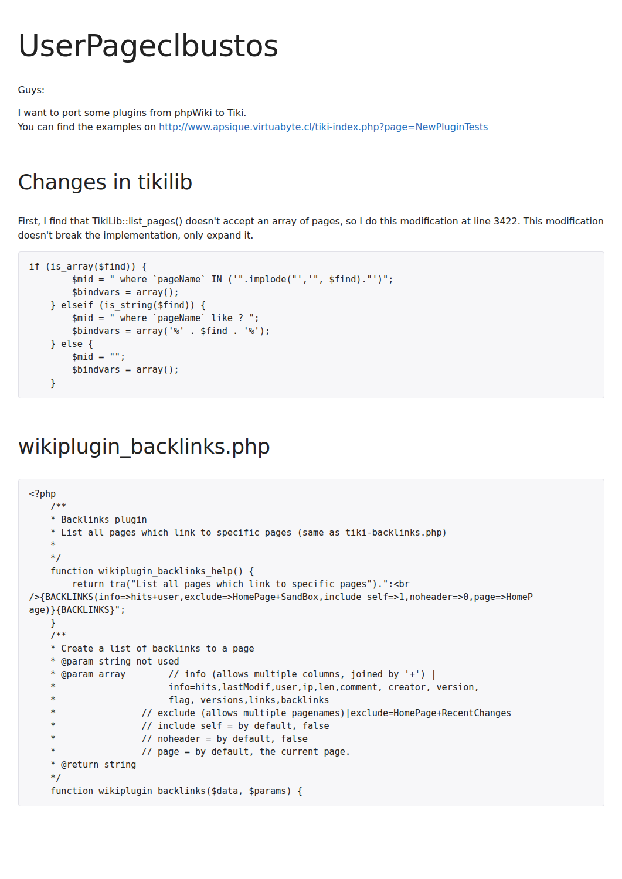UserPageclbustos
Guys:
I want to port some plugins from phpWiki to Tiki.
You can find the examples on http://www.apsique.virtuabyte.cl/tiki-index.php?page=NewPluginTests
Changes in tikilib
First, I find that TikiLib::list_pages() doesn't accept an array of pages, so I do this modification at line 3422. This modification doesn't break the implementation, only expand it.
if (is_array($find)) {
        $mid = " where `pageName` IN ('".implode("','", $find)."')";
        $bindvars = array();
    } elseif (is_string($find)) {
        $mid = " where `pageName` like ? ";
        $bindvars = array('%' . $find . '%');
    } else {
        $mid = "";
        $bindvars = array();
    }
wikiplugin_backlinks.php
<?php
    /**
    * Backlinks plugin
    * List all pages which link to specific pages (same as tiki-backlinks.php)
    *
    */
    function wikiplugin_backlinks_help() {
        return tra("List all pages which link to specific pages").":<br
/>{BACKLINKS(info=>hits+user,exclude=>HomePage+SandBox,include_self=>1,noheader=>0,page=>HomeP
age)}{BACKLINKS}";
    }
    /**
    * Create a list of backlinks to a page
    * @param string not used
    * @param array        // info (allows multiple columns, joined by '+') |
    *                     info=hits,lastModif,user,ip,len,comment, creator, version,
    *                     flag, versions,links,backlinks
    *                // exclude (allows multiple pagenames)|exclude=HomePage+RecentChanges
    *                // include_self = by default, false
    *                // noheader = by default, false
    *                // page = by default, the current page.
    * @return string
    */
    function wikiplugin_backlinks($data, $params) {